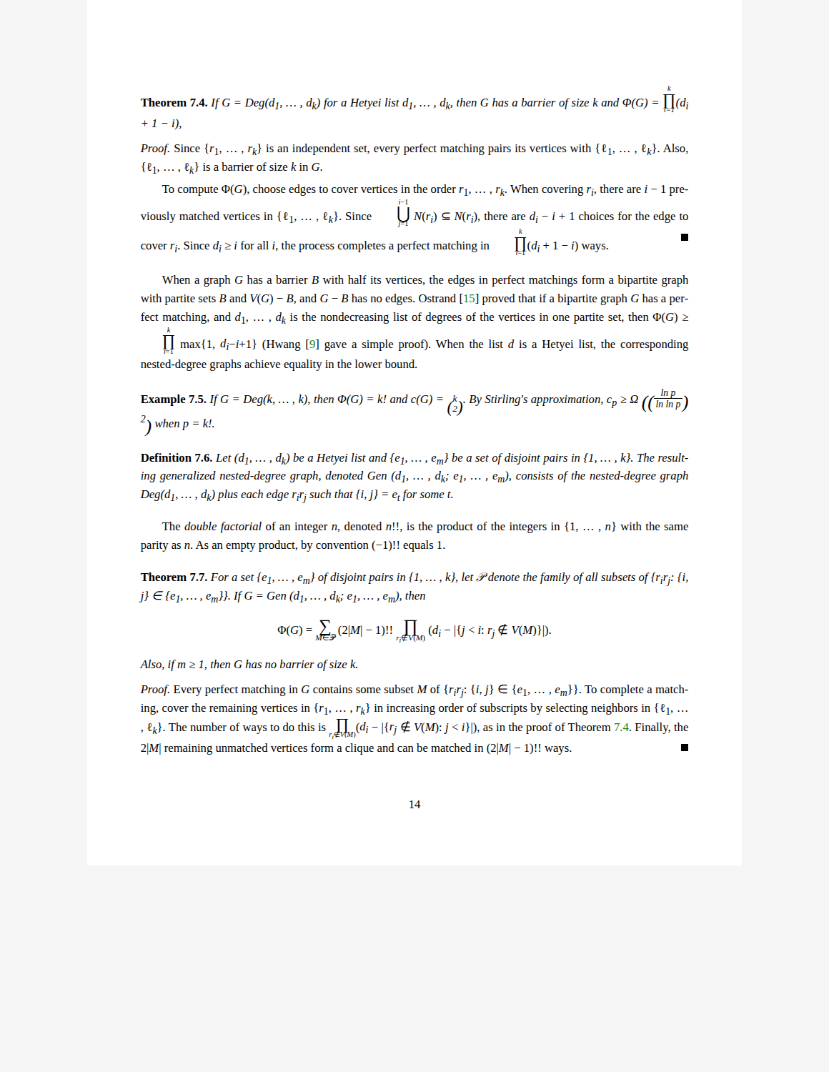Theorem 7.4. If G = Deg(d1, … , dk) for a Hetyei list d1, … , dk, then G has a barrier of size k and Φ(G) = k∏i=1(di + 1 − i),
Proof. Since {r1, … , rk} is an independent set, every perfect matching pairs its vertices with {ℓ1, … , ℓk}. Also, {ℓ1, … , ℓk} is a barrier of size k in G.
To compute Φ(G), choose edges to cover vertices in the order r1, … , rk. When covering ri, there are i − 1 previously matched vertices in {ℓ1, … , ℓk}. Since i−1⋃j=1 N(ri) ⊆ N(ri), there are di − i + 1 choices for the edge to cover ri. Since di ≥ i for all i, the process completes a perfect matching in k∏i=1(di + 1 − i) ways.
When a graph G has a barrier B with half its vertices, the edges in perfect matchings form a bipartite graph with partite sets B and V(G) − B, and G − B has no edges. Ostrand [15] proved that if a bipartite graph G has a perfect matching, and d1, … , dk is the nondecreasing list of degrees of the vertices in one partite set, then Φ(G) ≥ k∏i=1 max{1, di−i+1} (Hwang [9] gave a simple proof). When the list d is a Hetyei list, the corresponding nested-degree graphs achieve equality in the lower bound.
Example 7.5. If G = Deg(k, … , k), then Φ(G) = k! and c(G) = (k 2). By Stirling's approximation, cp ≥ Ω ((ln p ln ln p)2) when p = k!.
Definition 7.6. Let (d1, … , dk) be a Hetyei list and {e1, … , em} be a set of disjoint pairs in {1, … , k}. The resulting generalized nested-degree graph, denoted Gen (d1, … , dk; e1, … , em), consists of the nested-degree graph Deg(d1, … , dk) plus each edge rirj such that {i, j} = et for some t.
The double factorial of an integer n, denoted n!!, is the product of the integers in {1, … , n} with the same parity as n. As an empty product, by convention (−1)!! equals 1.
Theorem 7.7. For a set {e1, … , em} of disjoint pairs in {1, … , k}, let 𝒫 denote the family of all subsets of {rirj: {i, j} ∈ {e1, … , em}}. If G = Gen (d1, … , dk; e1, … , em), then
Φ(G) = ∑M∈𝒫 (2|M| − 1)!! ∏ri∉V(M) (di − |{j < i: rj ∉ V(M)}|).
Also, if m ≥ 1, then G has no barrier of size k.
Proof. Every perfect matching in G contains some subset M of {rirj: {i, j} ∈ {e1, … , em}}. To complete a matching, cover the remaining vertices in {r1, … , rk} in increasing order of subscripts by selecting neighbors in {ℓ1, … , ℓk}. The number of ways to do this is ∏ri∉V(M)(di − |{rj ∉ V(M): j < i}|), as in the proof of Theorem 7.4. Finally, the 2|M| remaining unmatched vertices form a clique and can be matched in (2|M| − 1)!! ways.
14